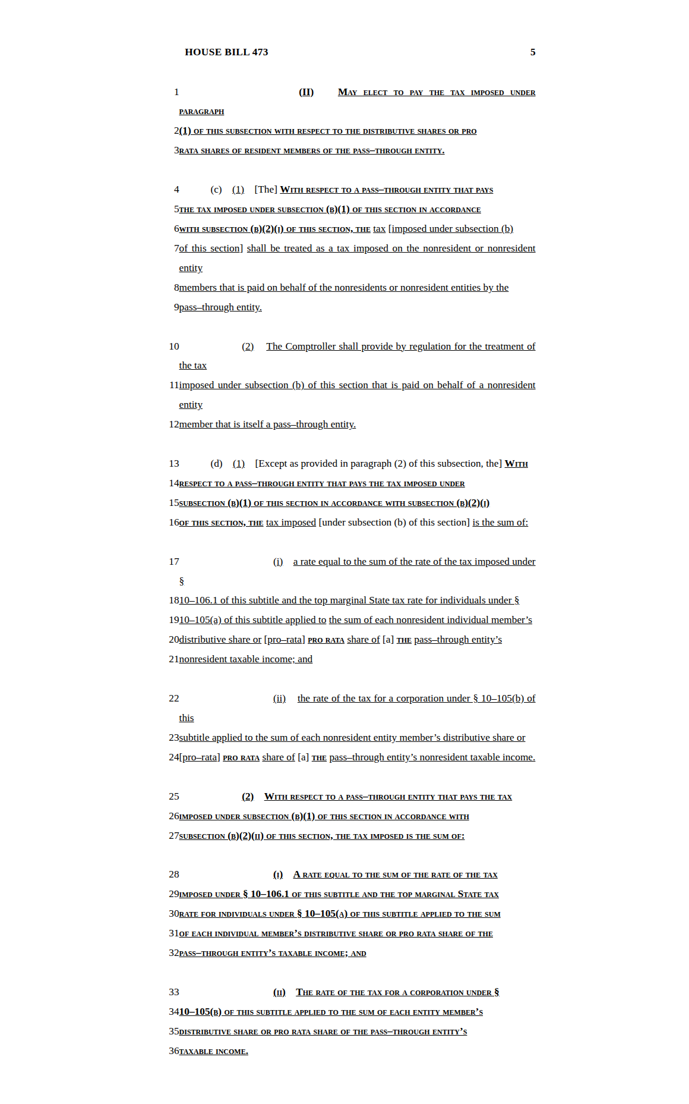HOUSE BILL 473 5
| 1 | (II) May elect to pay the tax imposed under paragraph |
| 2 | (1) of this subsection with respect to the distributive shares or pro |
| 3 | rata shares of resident members of the pass–through entity. |
| 4 | (c) (1) [ The ] With respect to a pass–through entity that pays |
| 5 | the tax imposed under subsection (b)(1) of this section in accordance |
| 6 | with subsection (b)(2)(i) of this section, the tax [ imposed under subsection (b) |
| 7 | of this section ] shall be treated as a tax imposed on the nonresident or nonresident entity |
| 8 | members that is paid on behalf of the nonresidents or nonresident entities by the |
| 9 | pass–through entity. |
| 10 | (2) The Comptroller shall provide by regulation for the treatment of the tax |
| 11 | imposed under subsection (b) of this section that is paid on behalf of a nonresident entity |
| 12 | member that is itself a pass–through entity. |
| 13 | (d) (1) [ Except as provided in paragraph (2) of this subsection, the ] With |
| 14 | respect to a pass–through entity that pays the tax imposed under |
| 15 | subsection (b)(1) of this section in accordance with subsection (b)(2)(i) |
| 16 | of this section, the tax imposed [ under subsection (b) of this section ] is the sum of: |
| 17 | (i) a rate equal to the sum of the rate of the tax imposed under § |
| 18 | 10–106.1 of this subtitle and the top marginal State tax rate for individuals under § |
| 19 | 10–105(a) of this subtitle applied to the sum of each nonresident individual member’s |
| 20 | distributive share or [ pro–rata ] pro rata share of [ a ] the pass–through entity’s |
| 21 | nonresident taxable income; and |
| 22 | (ii) the rate of the tax for a corporation under § 10–105(b) of this |
| 23 | subtitle applied to the sum of each nonresident entity member’s distributive share or |
| 24 | [ pro–rata ] pro rata share of [ a ] the pass–through entity’s nonresident taxable income. |
| 25 | (2) With respect to a pass–through entity that pays the tax |
| 26 | imposed under subsection (b)(1) of this section in accordance with |
| 27 | subsection (b)(2)(ii) of this section, the tax imposed is the sum of: |
| 28 | (i) A rate equal to the sum of the rate of the tax |
| 29 | imposed under § 10–106.1 of this subtitle and the top marginal State tax |
| 30 | rate for individuals under § 10–105(a) of this subtitle applied to the sum |
| 31 | of each individual member’s distributive share or pro rata share of the |
| 32 | pass–through entity’s taxable income; and |
| 33 | (ii) The rate of the tax for a corporation under § |
| 34 | 10–105(b) of this subtitle applied to the sum of each entity member’s |
| 35 | distributive share or pro rata share of the pass–through entity’s |
| 36 | taxable income. |